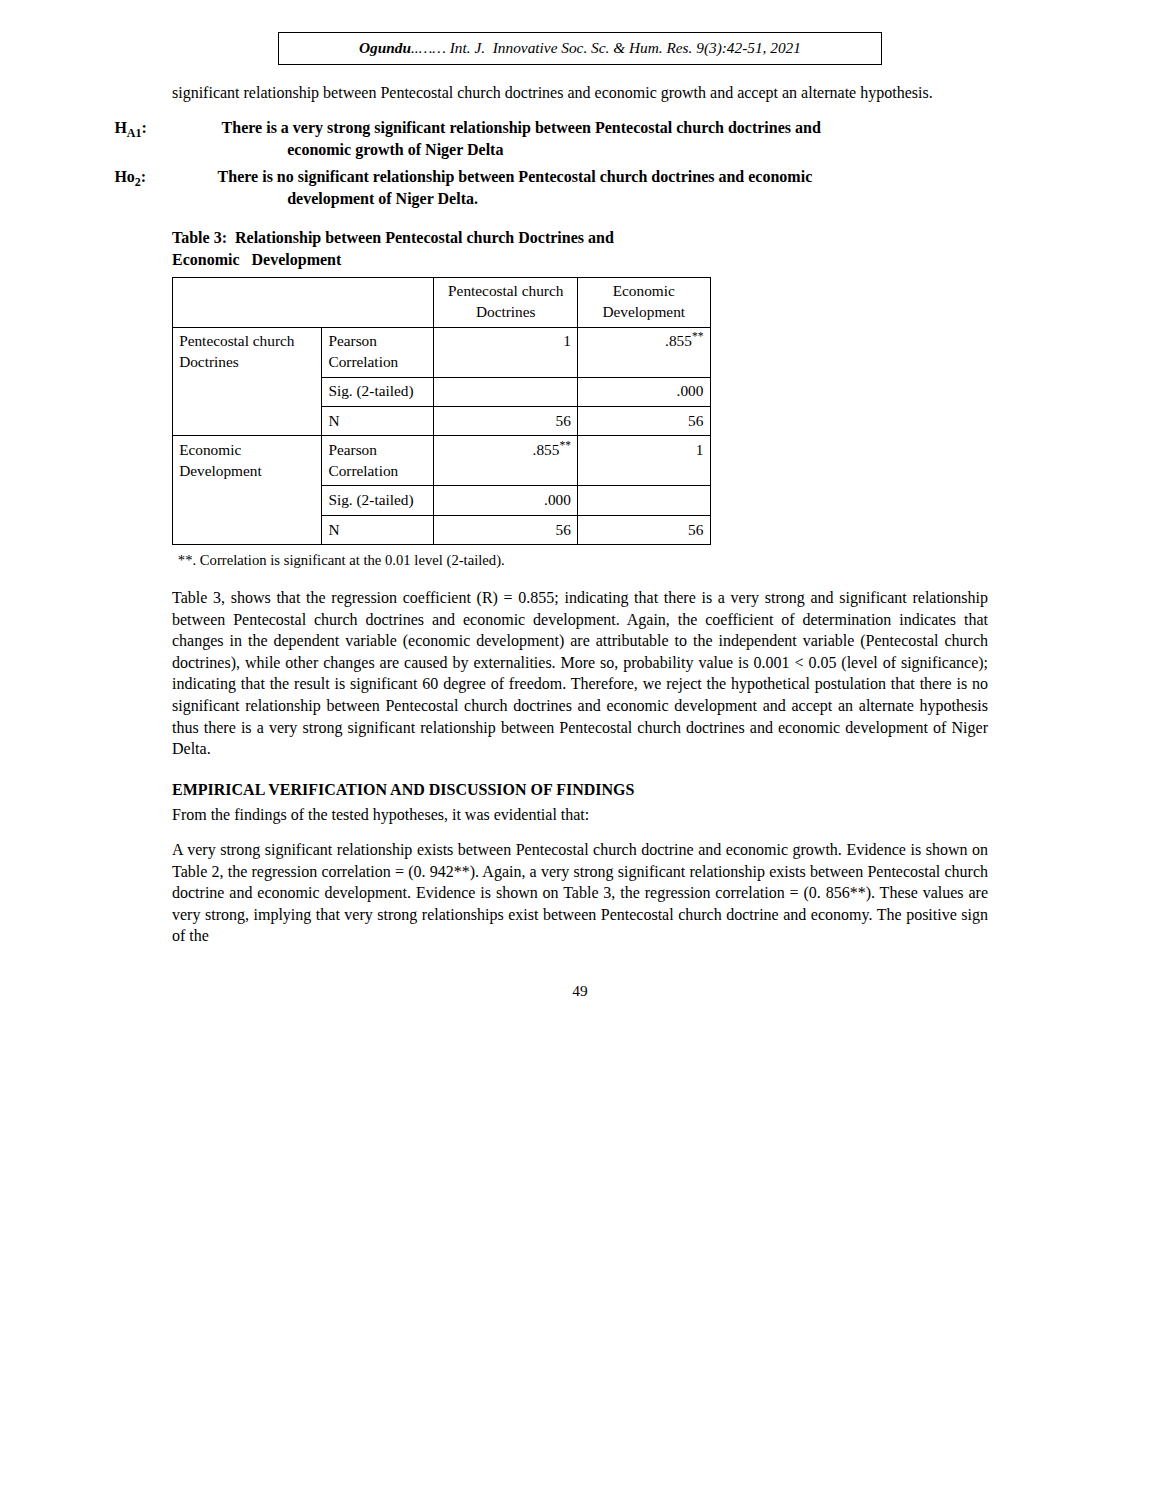Ogundu..…… Int. J. Innovative Soc. Sc. & Hum. Res. 9(3):42-51, 2021
significant relationship between Pentecostal church doctrines and economic growth and accept an alternate hypothesis.
HA1: There is a very strong significant relationship between Pentecostal church doctrines and economic growth of Niger Delta
Ho2: There is no significant relationship between Pentecostal church doctrines and economic development of Niger Delta.
Table 3: Relationship between Pentecostal church Doctrines and
Economic Development
| | Pentecostal church Doctrines | Economic Development |
| Pentecostal church Doctrines | Pearson Correlation | 1 | .855 ** |
| Sig. (2-tailed) | | .000 |
| N | 56 | 56 |
| Economic Development | Pearson Correlation | .855 ** | 1 |
| Sig. (2-tailed) | .000 | |
| N | 56 | 56 |
**. Correlation is significant at the 0.01 level (2-tailed).
Table 3, shows that the regression coefficient (R) = 0.855; indicating that there is a very strong and significant relationship between Pentecostal church doctrines and economic development. Again, the coefficient of determination indicates that changes in the dependent variable (economic development) are attributable to the independent variable (Pentecostal church doctrines), while other changes are caused by externalities. More so, probability value is 0.001 < 0.05 (level of significance); indicating that the result is significant 60 degree of freedom. Therefore, we reject the hypothetical postulation that there is no significant relationship between Pentecostal church doctrines and economic development and accept an alternate hypothesis thus there is a very strong significant relationship between Pentecostal church doctrines and economic development of Niger Delta.
Empirical Verification and Discussion of Findings
From the findings of the tested hypotheses, it was evidential that:
A very strong significant relationship exists between Pentecostal church doctrine and economic growth. Evidence is shown on Table 2, the regression correlation = (0. 942**). Again, a very strong significant relationship exists between Pentecostal church doctrine and economic development. Evidence is shown on Table 3, the regression correlation = (0. 856**). These values are very strong, implying that very strong relationships exist between Pentecostal church doctrine and economy. The positive sign of the
49